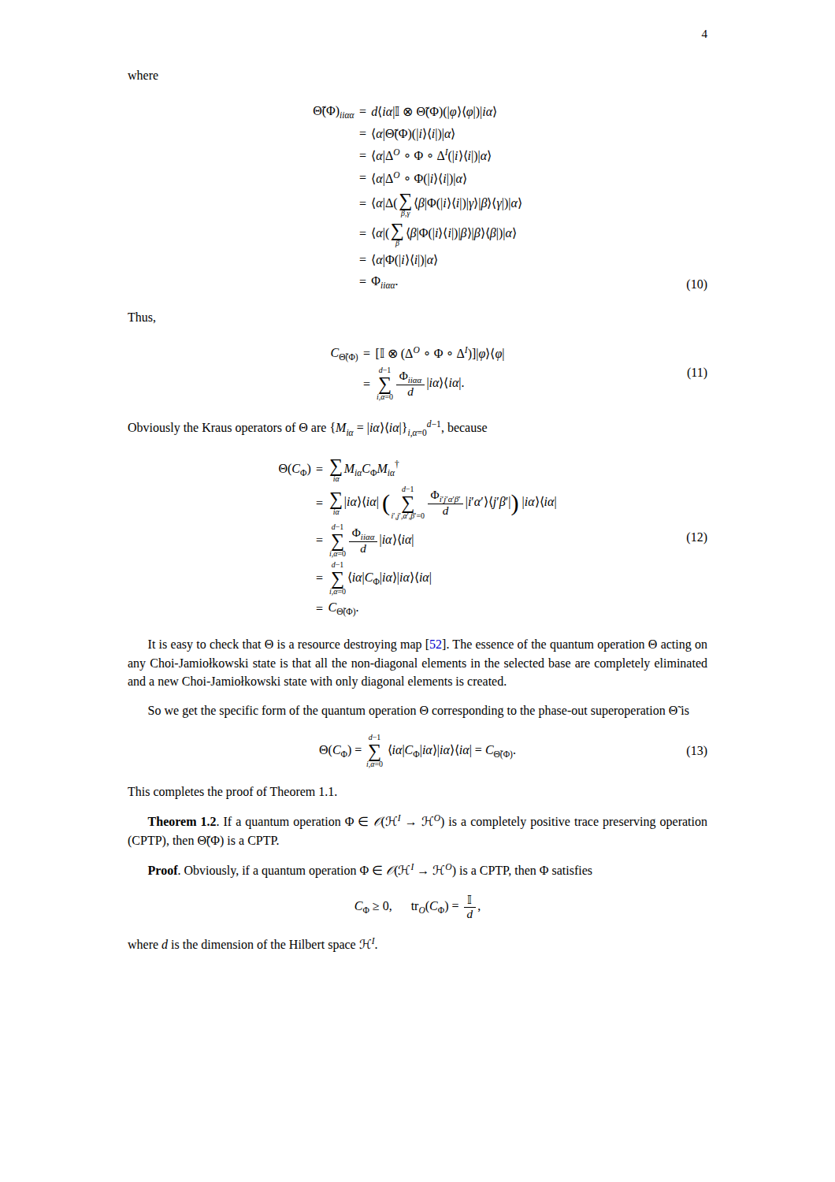4
where
| Θ̃(Φ) iiαα | = | d ⟨ iα /𝕀 ⊗ Θ̃(Φ)(/ φ ⟩⟨ φ /)/ iα ⟩ |
| | = | ⟨ α /Θ̃(Φ)(/ i ⟩⟨ i /)/ α ⟩ |
| | = | ⟨ α /Δ O ∘ Φ ∘ Δ I (/ i ⟩⟨ i /)/ α ⟩ |
| | = | ⟨ α /Δ O ∘ Φ(/ i ⟩⟨ i /)/ α ⟩ |
| | = | ⟨ α /Δ( ∑ β , γ ⟨ β /Φ(/ i ⟩⟨ i /)/ γ ⟩/ β ⟩⟨ γ /)/ α ⟩ |
| | = | ⟨ α /( ∑ β ⟨ β /Φ(/ i ⟩⟨ i /)/ β ⟩/ β ⟩⟨ β /)/ α ⟩ |
| | = | ⟨ α /Φ(/ i ⟩⟨ i /)/ α ⟩ |
| | = | Φ iiαα . |
(10)
Thus,
| C Θ̃(Φ) | = | [𝕀 ⊗ (Δ O ∘ Φ ∘ Δ I )]/ φ ⟩⟨ φ / |
| | = | d −1 ∑ i , α =0 Φ iiαα d / iα ⟩⟨ iα /. |
(11)
Obviously the Kraus operators of Θ are {Miα = |iα⟩⟨iα|}i,α=0d−1, because
| Θ( C Φ ) | = | ∑ iα M iα C Φ M iα † |
| | = | ∑ iα / iα ⟩⟨ iα / ( d −1 ∑ i ′, j ′, α ′, β ′=0 Φ i ′ j ′ α ′ β ′ d / i ′ α ′⟩⟨ j ′ β ′/ ) / iα ⟩⟨ iα / |
| | = | d −1 ∑ i , α =0 Φ iiαα d / iα ⟩⟨ iα / |
| | = | d −1 ∑ i , α =0 ⟨ iα / C Φ / iα ⟩/ iα ⟩⟨ iα / |
| | = | C Θ̃(Φ) . |
(12)
It is easy to check that Θ is a resource destroying map [52]. The essence of the quantum operation Θ acting on any Choi-Jamiołkowski state is that all the non-diagonal elements in the selected base are completely eliminated and a new Choi-Jamiołkowski state with only diagonal elements is created.
So we get the specific form of the quantum operation Θ corresponding to the phase-out superoperation Θ̃ is
Θ(CΦ) = d−1∑i,α=0 ⟨iα|CΦ|iα⟩|iα⟩⟨iα| = CΘ̃(Φ). (13)
This completes the proof of Theorem 1.1.
Theorem 1.2. If a quantum operation Φ ∈ 𝒪(ℋI → ℋO) is a completely positive trace preserving operation (CPTP), then Θ̃(Φ) is a CPTP.
Proof. Obviously, if a quantum operation Φ ∈ 𝒪(ℋI → ℋO) is a CPTP, then Φ satisfies
CΦ ≥ 0, trO(CΦ) = 𝕀d,
where d is the dimension of the Hilbert space ℋI.